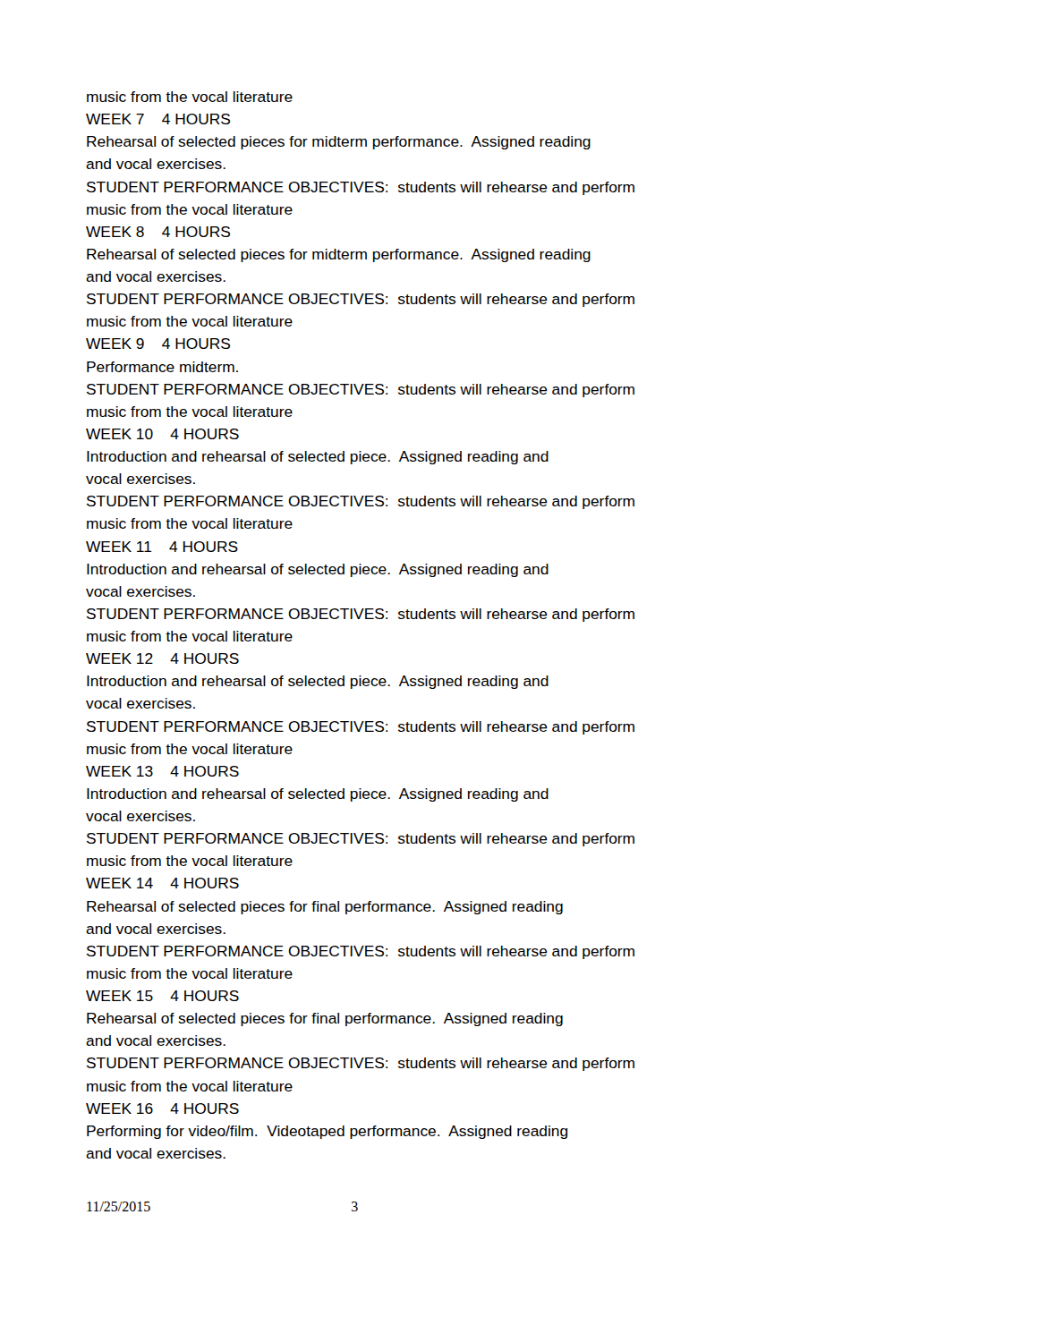music from the vocal literature
WEEK 7 4 HOURS
Rehearsal of selected pieces for midterm performance. Assigned reading
and vocal exercises.
STUDENT PERFORMANCE OBJECTIVES: students will rehearse and perform
music from the vocal literature
WEEK 8 4 HOURS
Rehearsal of selected pieces for midterm performance. Assigned reading
and vocal exercises.
STUDENT PERFORMANCE OBJECTIVES: students will rehearse and perform
music from the vocal literature
WEEK 9 4 HOURS
Performance midterm.
STUDENT PERFORMANCE OBJECTIVES: students will rehearse and perform
music from the vocal literature
WEEK 10 4 HOURS
Introduction and rehearsal of selected piece. Assigned reading and
vocal exercises.
STUDENT PERFORMANCE OBJECTIVES: students will rehearse and perform
music from the vocal literature
WEEK 11 4 HOURS
Introduction and rehearsal of selected piece. Assigned reading and
vocal exercises.
STUDENT PERFORMANCE OBJECTIVES: students will rehearse and perform
music from the vocal literature
WEEK 12 4 HOURS
Introduction and rehearsal of selected piece. Assigned reading and
vocal exercises.
STUDENT PERFORMANCE OBJECTIVES: students will rehearse and perform
music from the vocal literature
WEEK 13 4 HOURS
Introduction and rehearsal of selected piece. Assigned reading and
vocal exercises.
STUDENT PERFORMANCE OBJECTIVES: students will rehearse and perform
music from the vocal literature
WEEK 14 4 HOURS
Rehearsal of selected pieces for final performance. Assigned reading
and vocal exercises.
STUDENT PERFORMANCE OBJECTIVES: students will rehearse and perform
music from the vocal literature
WEEK 15 4 HOURS
Rehearsal of selected pieces for final performance. Assigned reading
and vocal exercises.
STUDENT PERFORMANCE OBJECTIVES: students will rehearse and perform
music from the vocal literature
WEEK 16 4 HOURS
Performing for video/film. Videotaped performance. Assigned reading
and vocal exercises.
11/25/2015 3